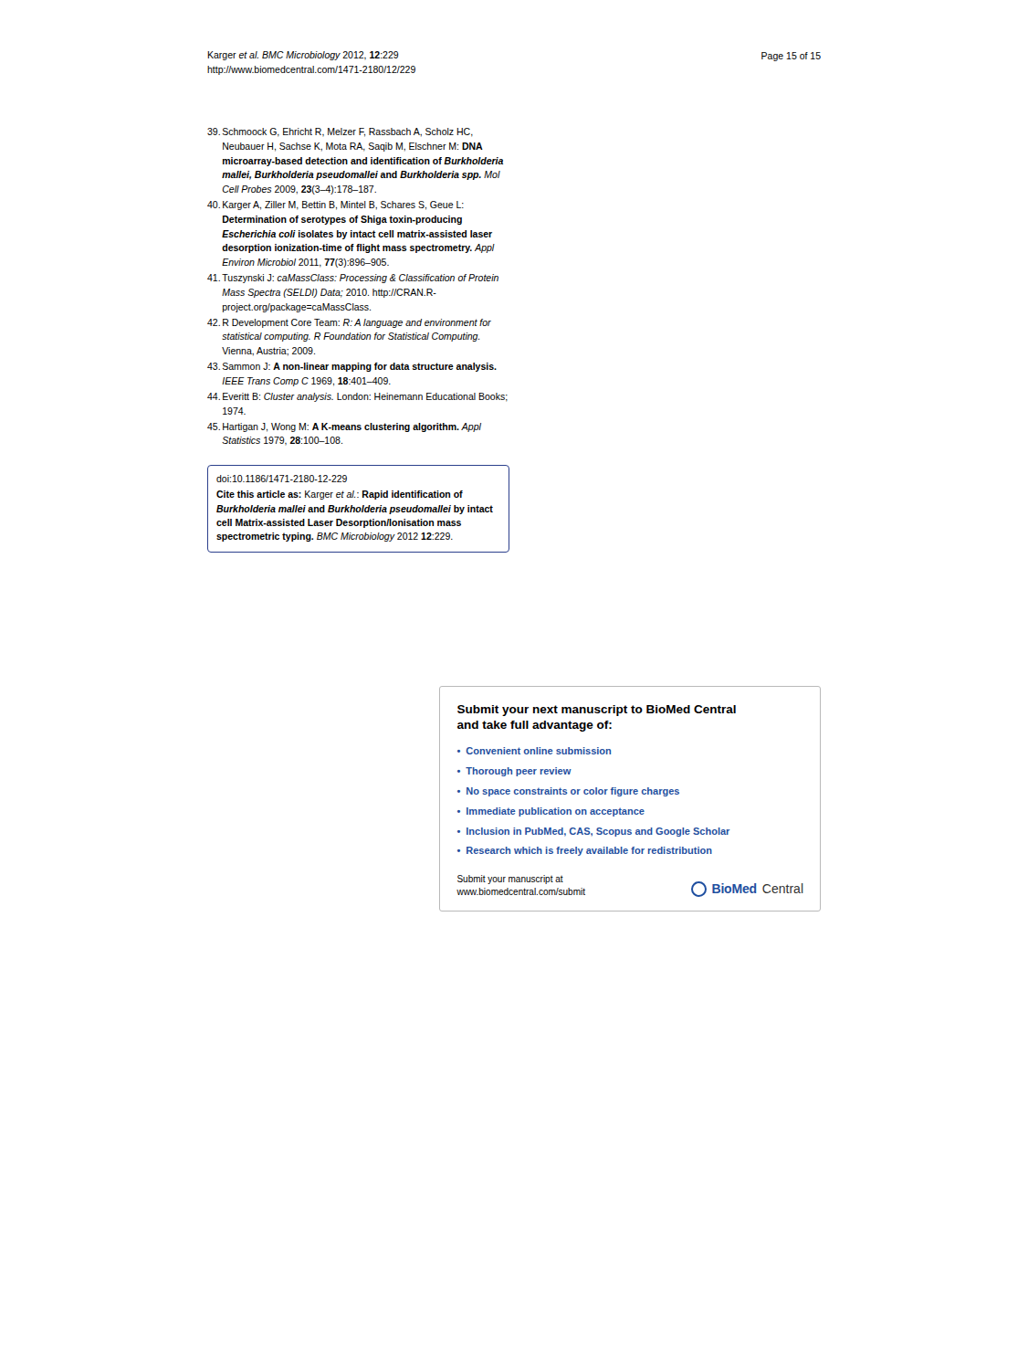Karger et al. BMC Microbiology 2012, 12:229
http://www.biomedcentral.com/1471-2180/12/229
Page 15 of 15
39. Schmoock G, Ehricht R, Melzer F, Rassbach A, Scholz HC, Neubauer H, Sachse K, Mota RA, Saqib M, Elschner M: DNA microarray-based detection and identification of Burkholderia mallei, Burkholderia pseudomallei and Burkholderia spp. Mol Cell Probes 2009, 23(3–4):178–187.
40. Karger A, Ziller M, Bettin B, Mintel B, Schares S, Geue L: Determination of serotypes of Shiga toxin-producing Escherichia coli isolates by intact cell matrix-assisted laser desorption ionization-time of flight mass spectrometry. Appl Environ Microbiol 2011, 77(3):896–905.
41. Tuszynski J: caMassClass: Processing & Classification of Protein Mass Spectra (SELDI) Data; 2010. http://CRAN.R-project.org/package=caMassClass.
42. R Development Core Team: R: A language and environment for statistical computing. R Foundation for Statistical Computing. Vienna, Austria; 2009.
43. Sammon J: A non-linear mapping for data structure analysis. IEEE Trans Comp C 1969, 18:401–409.
44. Everitt B: Cluster analysis. London: Heinemann Educational Books; 1974.
45. Hartigan J, Wong M: A K-means clustering algorithm. Appl Statistics 1979, 28:100–108.
doi:10.1186/1471-2180-12-229
Cite this article as: Karger et al.: Rapid identification of Burkholderia mallei and Burkholderia pseudomallei by intact cell Matrix-assisted Laser Desorption/Ionisation mass spectrometric typing. BMC Microbiology 2012 12:229.
Submit your next manuscript to BioMed Central
and take full advantage of:
Convenient online submission
Thorough peer review
No space constraints or color figure charges
Immediate publication on acceptance
Inclusion in PubMed, CAS, Scopus and Google Scholar
Research which is freely available for redistribution
Submit your manuscript at
www.biomedcentral.com/submit
BioMed Central